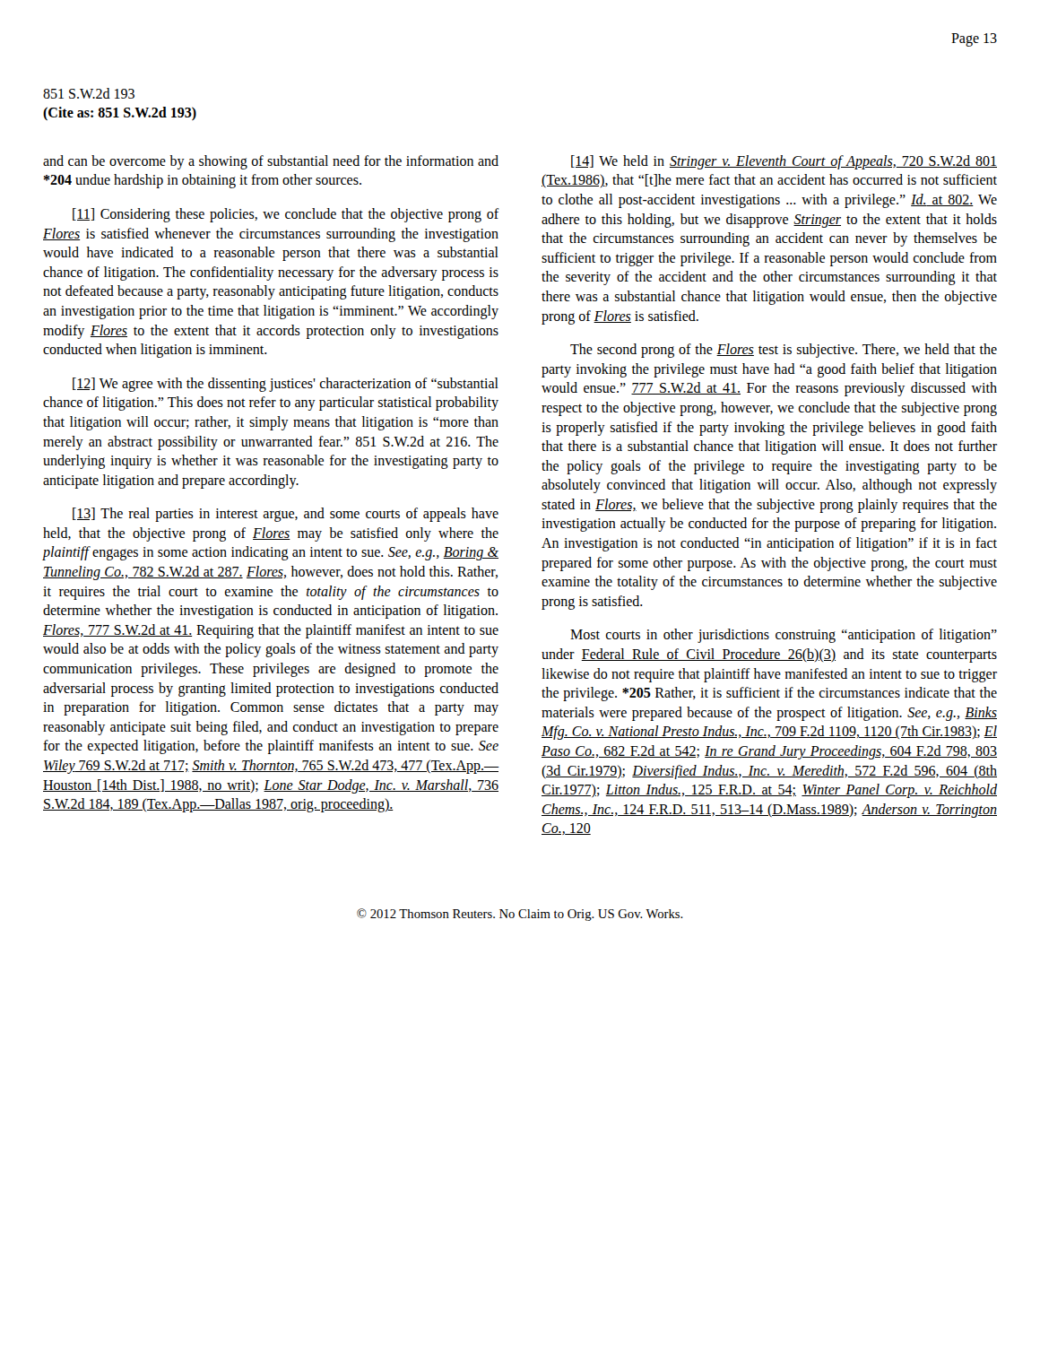Page 13
851 S.W.2d 193
(Cite as: 851 S.W.2d 193)
and can be overcome by a showing of substantial need for the information and *204 undue hardship in obtaining it from other sources.
[11] Considering these policies, we conclude that the objective prong of Flores is satisfied whenever the circumstances surrounding the investigation would have indicated to a reasonable person that there was a substantial chance of litigation. The confidentiality necessary for the adversary process is not defeated because a party, reasonably anticipating future litigation, conducts an investigation prior to the time that litigation is “imminent.” We accordingly modify Flores to the extent that it accords protection only to investigations conducted when litigation is imminent.
[12] We agree with the dissenting justices' characterization of “substantial chance of litigation.” This does not refer to any particular statistical probability that litigation will occur; rather, it simply means that litigation is “more than merely an abstract possibility or unwarranted fear.” 851 S.W.2d at 216. The underlying inquiry is whether it was reasonable for the investigating party to anticipate litigation and prepare accordingly.
[13] The real parties in interest argue, and some courts of appeals have held, that the objective prong of Flores may be satisfied only where the plaintiff engages in some action indicating an intent to sue. See, e.g., Boring & Tunneling Co., 782 S.W.2d at 287. Flores, however, does not hold this. Rather, it requires the trial court to examine the totality of the circumstances to determine whether the investigation is conducted in anticipation of litigation. Flores, 777 S.W.2d at 41. Requiring that the plaintiff manifest an intent to sue would also be at odds with the policy goals of the witness statement and party communication privileges. These privileges are designed to promote the adversarial process by granting limited protection to investigations conducted in preparation for litigation. Common sense dictates that a party may reasonably anticipate suit being filed, and conduct an investigation to prepare for the expected litigation, before the plaintiff manifests an intent to sue. See Wiley 769 S.W.2d at 717; Smith v. Thornton, 765 S.W.2d 473, 477 (Tex.App.—Houston [14th Dist.] 1988, no writ); Lone Star Dodge, Inc. v. Marshall, 736 S.W.2d 184, 189 (Tex.App.—Dallas 1987, orig. proceeding).
[14] We held in Stringer v. Eleventh Court of Appeals, 720 S.W.2d 801 (Tex.1986), that “[t]he mere fact that an accident has occurred is not sufficient to clothe all post-accident investigations ... with a privilege.” Id. at 802. We adhere to this holding, but we disapprove Stringer to the extent that it holds that the circumstances surrounding an accident can never by themselves be sufficient to trigger the privilege. If a reasonable person would conclude from the severity of the accident and the other circumstances surrounding it that there was a substantial chance that litigation would ensue, then the objective prong of Flores is satisfied.
The second prong of the Flores test is subjective. There, we held that the party invoking the privilege must have had “a good faith belief that litigation would ensue.” 777 S.W.2d at 41. For the reasons previously discussed with respect to the objective prong, however, we conclude that the subjective prong is properly satisfied if the party invoking the privilege believes in good faith that there is a substantial chance that litigation will ensue. It does not further the policy goals of the privilege to require the investigating party to be absolutely convinced that litigation will occur. Also, although not expressly stated in Flores, we believe that the subjective prong plainly requires that the investigation actually be conducted for the purpose of preparing for litigation. An investigation is not conducted “in anticipation of litigation” if it is in fact prepared for some other purpose. As with the objective prong, the court must examine the totality of the circumstances to determine whether the subjective prong is satisfied.
Most courts in other jurisdictions construing “anticipation of litigation” under Federal Rule of Civil Procedure 26(b)(3) and its state counterparts likewise do not require that plaintiff have manifested an intent to sue to trigger the privilege. *205 Rather, it is sufficient if the circumstances indicate that the materials were prepared because of the prospect of litigation. See, e.g., Binks Mfg. Co. v. National Presto Indus., Inc., 709 F.2d 1109, 1120 (7th Cir.1983); El Paso Co., 682 F.2d at 542; In re Grand Jury Proceedings, 604 F.2d 798, 803 (3d Cir.1979); Diversified Indus., Inc. v. Meredith, 572 F.2d 596, 604 (8th Cir.1977); Litton Indus., 125 F.R.D. at 54; Winter Panel Corp. v. Reichhold Chems., Inc., 124 F.R.D. 511, 513–14 (D.Mass.1989); Anderson v. Torrington Co., 120
© 2012 Thomson Reuters. No Claim to Orig. US Gov. Works.